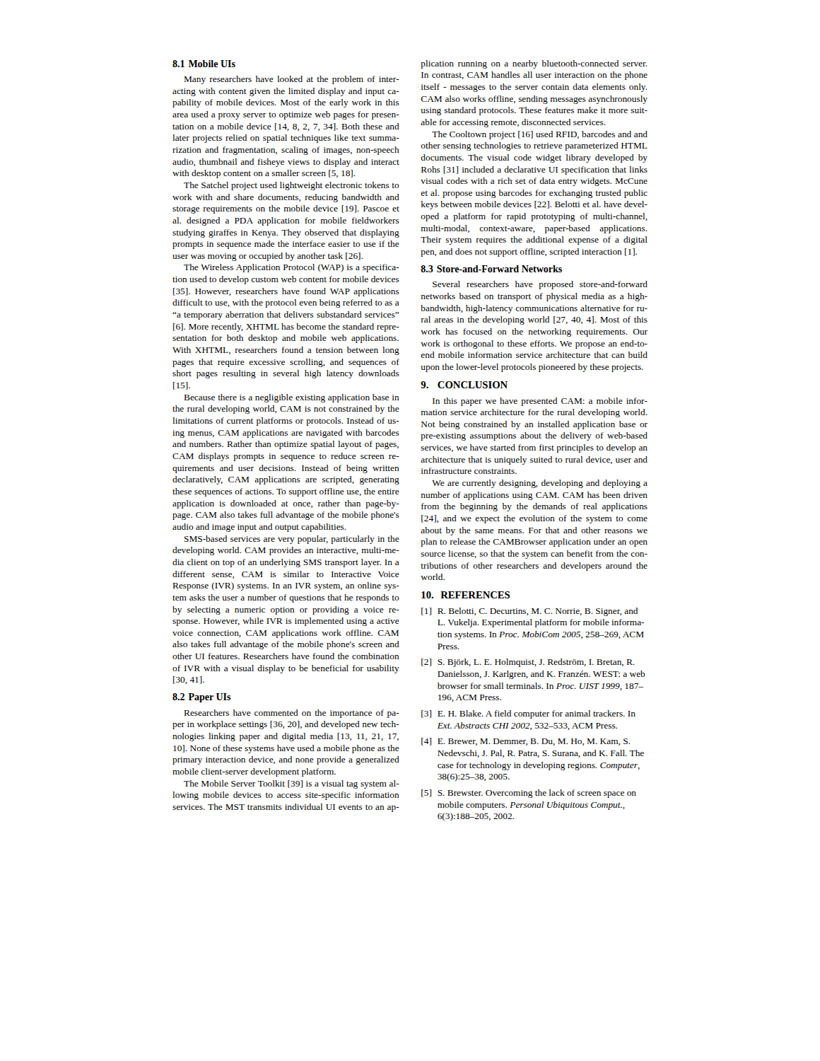8.1 Mobile UIs
Many researchers have looked at the problem of interacting with content given the limited display and input capability of mobile devices. Most of the early work in this area used a proxy server to optimize web pages for presentation on a mobile device [14, 8, 2, 7, 34]. Both these and later projects relied on spatial techniques like text summarization and fragmentation, scaling of images, non-speech audio, thumbnail and fisheye views to display and interact with desktop content on a smaller screen [5, 18].
The Satchel project used lightweight electronic tokens to work with and share documents, reducing bandwidth and storage requirements on the mobile device [19]. Pascoe et al. designed a PDA application for mobile fieldworkers studying giraffes in Kenya. They observed that displaying prompts in sequence made the interface easier to use if the user was moving or occupied by another task [26].
The Wireless Application Protocol (WAP) is a specification used to develop custom web content for mobile devices [35]. However, researchers have found WAP applications difficult to use, with the protocol even being referred to as a “a temporary aberration that delivers substandard services” [6]. More recently, XHTML has become the standard representation for both desktop and mobile web applications. With XHTML, researchers found a tension between long pages that require excessive scrolling, and sequences of short pages resulting in several high latency downloads [15].
Because there is a negligible existing application base in the rural developing world, CAM is not constrained by the limitations of current platforms or protocols. Instead of using menus, CAM applications are navigated with barcodes and numbers. Rather than optimize spatial layout of pages, CAM displays prompts in sequence to reduce screen requirements and user decisions. Instead of being written declaratively, CAM applications are scripted, generating these sequences of actions. To support offline use, the entire application is downloaded at once, rather than page-by-page. CAM also takes full advantage of the mobile phone's audio and image input and output capabilities.
SMS-based services are very popular, particularly in the developing world. CAM provides an interactive, multi-media client on top of an underlying SMS transport layer. In a different sense, CAM is similar to Interactive Voice Response (IVR) systems. In an IVR system, an online system asks the user a number of questions that he responds to by selecting a numeric option or providing a voice response. However, while IVR is implemented using a active voice connection, CAM applications work offline. CAM also takes full advantage of the mobile phone's screen and other UI features. Researchers have found the combination of IVR with a visual display to be beneficial for usability [30, 41].
8.2 Paper UIs
Researchers have commented on the importance of paper in workplace settings [36, 20], and developed new technologies linking paper and digital media [13, 11, 21, 17, 10]. None of these systems have used a mobile phone as the primary interaction device, and none provide a generalized mobile client-server development platform.
The Mobile Server Toolkit [39] is a visual tag system allowing mobile devices to access site-specific information services. The MST transmits individual UI events to an application running on a nearby bluetooth-connected server. In contrast, CAM handles all user interaction on the phone itself - messages to the server contain data elements only. CAM also works offline, sending messages asynchronously using standard protocols. These features make it more suitable for accessing remote, disconnected services.
The Cooltown project [16] used RFID, barcodes and and other sensing technologies to retrieve parameterized HTML documents. The visual code widget library developed by Rohs [31] included a declarative UI specification that links visual codes with a rich set of data entry widgets. McCune et al. propose using barcodes for exchanging trusted public keys between mobile devices [22]. Belotti et al. have developed a platform for rapid prototyping of multi-channel, multi-modal, context-aware, paper-based applications. Their system requires the additional expense of a digital pen, and does not support offline, scripted interaction [1].
8.3 Store-and-Forward Networks
Several researchers have proposed store-and-forward networks based on transport of physical media as a high-bandwidth, high-latency communications alternative for rural areas in the developing world [27, 40, 4]. Most of this work has focused on the networking requirements. Our work is orthogonal to these efforts. We propose an end-to-end mobile information service architecture that can build upon the lower-level protocols pioneered by these projects.
9. CONCLUSION
In this paper we have presented CAM: a mobile information service architecture for the rural developing world. Not being constrained by an installed application base or pre-existing assumptions about the delivery of web-based services, we have started from first principles to develop an architecture that is uniquely suited to rural device, user and infrastructure constraints.
We are currently designing, developing and deploying a number of applications using CAM. CAM has been driven from the beginning by the demands of real applications [24], and we expect the evolution of the system to come about by the same means. For that and other reasons we plan to release the CAMBrowser application under an open source license, so that the system can benefit from the contributions of other researchers and developers around the world.
10. REFERENCES
R. Belotti, C. Decurtins, M. C. Norrie, B. Signer, and L. Vukelja. Experimental platform for mobile information systems. In Proc. MobiCom 2005, 258–269, ACM Press.
S. Björk, L. E. Holmquist, J. Redström, I. Bretan, R. Danielsson, J. Karlgren, and K. Franzén. WEST: a web browser for small terminals. In Proc. UIST 1999, 187–196, ACM Press.
E. H. Blake. A field computer for animal trackers. In Ext. Abstracts CHI 2002, 532–533, ACM Press.
E. Brewer, M. Demmer, B. Du, M. Ho, M. Kam, S. Nedevschi, J. Pal, R. Patra, S. Surana, and K. Fall. The case for technology in developing regions. Computer, 38(6):25–38, 2005.
S. Brewster. Overcoming the lack of screen space on mobile computers. Personal Ubiquitous Comput., 6(3):188–205, 2002.